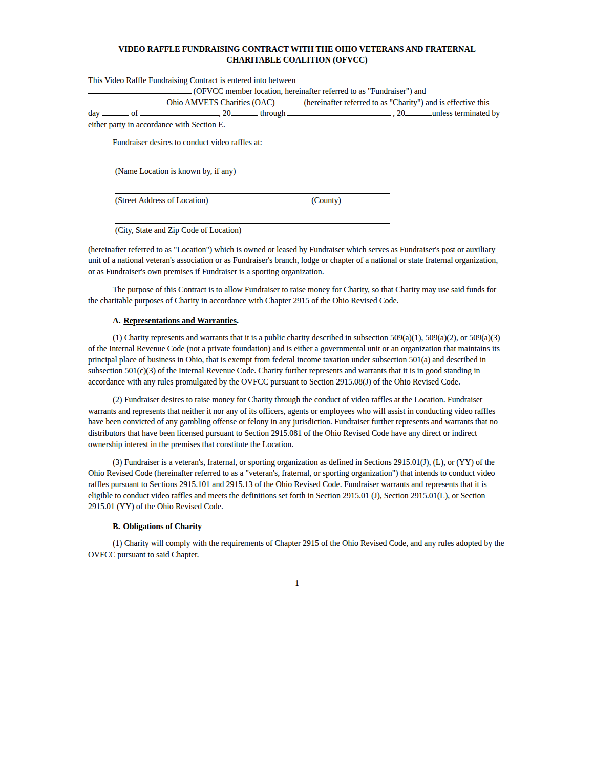VIDEO RAFFLE FUNDRAISING CONTRACT WITH THE OHIO VETERANS AND FRATERNAL
CHARITABLE COALITION (OFVCC)
This Video Raffle Fundraising Contract is entered into between
(OFVCC member location, hereinafter referred to as "Fundraiser") and
Ohio AMVETS Charities (OAC) (hereinafter referred to as "Charity") and is effective this
day of , 20 through , 20 unless terminated by
either party in accordance with Section E.
Fundraiser desires to conduct video raffles at:
(Name Location is known by, if any)
(Street Address of Location)(County)
(City, State and Zip Code of Location)
(hereinafter referred to as "Location") which is owned or leased by Fundraiser which serves as Fundraiser's post or auxiliary unit of a national veteran's association or as Fundraiser's branch, lodge or chapter of a national or state fraternal organization, or as Fundraiser's own premises if Fundraiser is a sporting organization.
The purpose of this Contract is to allow Fundraiser to raise money for Charity, so that Charity may use said funds for the charitable purposes of Charity in accordance with Chapter 2915 of the Ohio Revised Code.
A. Representations and Warranties.
(1) Charity represents and warrants that it is a public charity described in subsection 509(a)(1), 509(a)(2), or 509(a)(3) of the Internal Revenue Code (not a private foundation) and is either a governmental unit or an organization that maintains its principal place of business in Ohio, that is exempt from federal income taxation under subsection 501(a) and described in subsection 501(c)(3) of the Internal Revenue Code. Charity further represents and warrants that it is in good standing in accordance with any rules promulgated by the OVFCC pursuant to Section 2915.08(J) of the Ohio Revised Code.
(2) Fundraiser desires to raise money for Charity through the conduct of video raffles at the Location. Fundraiser warrants and represents that neither it nor any of its officers, agents or employees who will assist in conducting video raffles have been convicted of any gambling offense or felony in any jurisdiction. Fundraiser further represents and warrants that no distributors that have been licensed pursuant to Section 2915.081 of the Ohio Revised Code have any direct or indirect ownership interest in the premises that constitute the Location.
(3) Fundraiser is a veteran's, fraternal, or sporting organization as defined in Sections 2915.01(J), (L), or (YY) of the Ohio Revised Code (hereinafter referred to as a "veteran's, fraternal, or sporting organization") that intends to conduct video raffles pursuant to Sections 2915.101 and 2915.13 of the Ohio Revised Code. Fundraiser warrants and represents that it is eligible to conduct video raffles and meets the definitions set forth in Section 2915.01 (J), Section 2915.01(L), or Section 2915.01 (YY) of the Ohio Revised Code.
B. Obligations of Charity
(1) Charity will comply with the requirements of Chapter 2915 of the Ohio Revised Code, and any rules adopted by the OVFCC pursuant to said Chapter.
1